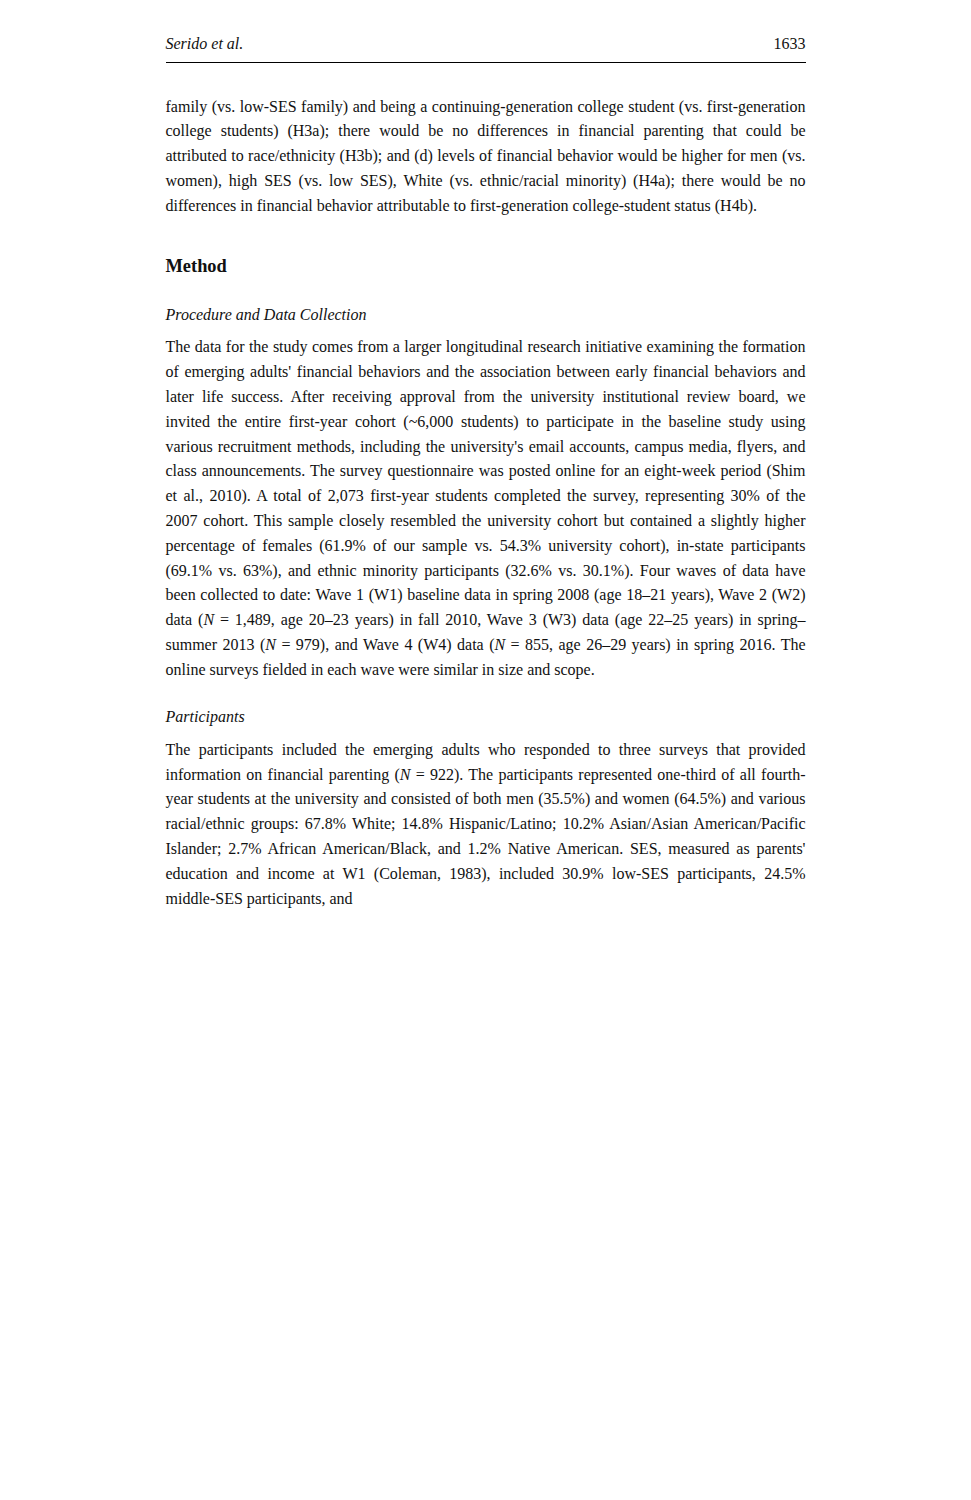Serido et al. 1633
family (vs. low-SES family) and being a continuing-generation college student (vs. first-generation college students) (H3a); there would be no differences in financial parenting that could be attributed to race/ethnicity (H3b); and (d) levels of financial behavior would be higher for men (vs. women), high SES (vs. low SES), White (vs. ethnic/racial minority) (H4a); there would be no differences in financial behavior attributable to first-generation college-student status (H4b).
Method
Procedure and Data Collection
The data for the study comes from a larger longitudinal research initiative examining the formation of emerging adults' financial behaviors and the association between early financial behaviors and later life success. After receiving approval from the university institutional review board, we invited the entire first-year cohort (~6,000 students) to participate in the baseline study using various recruitment methods, including the university's email accounts, campus media, flyers, and class announcements. The survey questionnaire was posted online for an eight-week period (Shim et al., 2010). A total of 2,073 first-year students completed the survey, representing 30% of the 2007 cohort. This sample closely resembled the university cohort but contained a slightly higher percentage of females (61.9% of our sample vs. 54.3% university cohort), in-state participants (69.1% vs. 63%), and ethnic minority participants (32.6% vs. 30.1%). Four waves of data have been collected to date: Wave 1 (W1) baseline data in spring 2008 (age 18–21 years), Wave 2 (W2) data (N = 1,489, age 20–23 years) in fall 2010, Wave 3 (W3) data (age 22–25 years) in spring–summer 2013 (N = 979), and Wave 4 (W4) data (N = 855, age 26–29 years) in spring 2016. The online surveys fielded in each wave were similar in size and scope.
Participants
The participants included the emerging adults who responded to three surveys that provided information on financial parenting (N = 922). The participants represented one-third of all fourth-year students at the university and consisted of both men (35.5%) and women (64.5%) and various racial/ethnic groups: 67.8% White; 14.8% Hispanic/Latino; 10.2% Asian/Asian American/Pacific Islander; 2.7% African American/Black, and 1.2% Native American. SES, measured as parents' education and income at W1 (Coleman, 1983), included 30.9% low-SES participants, 24.5% middle-SES participants, and